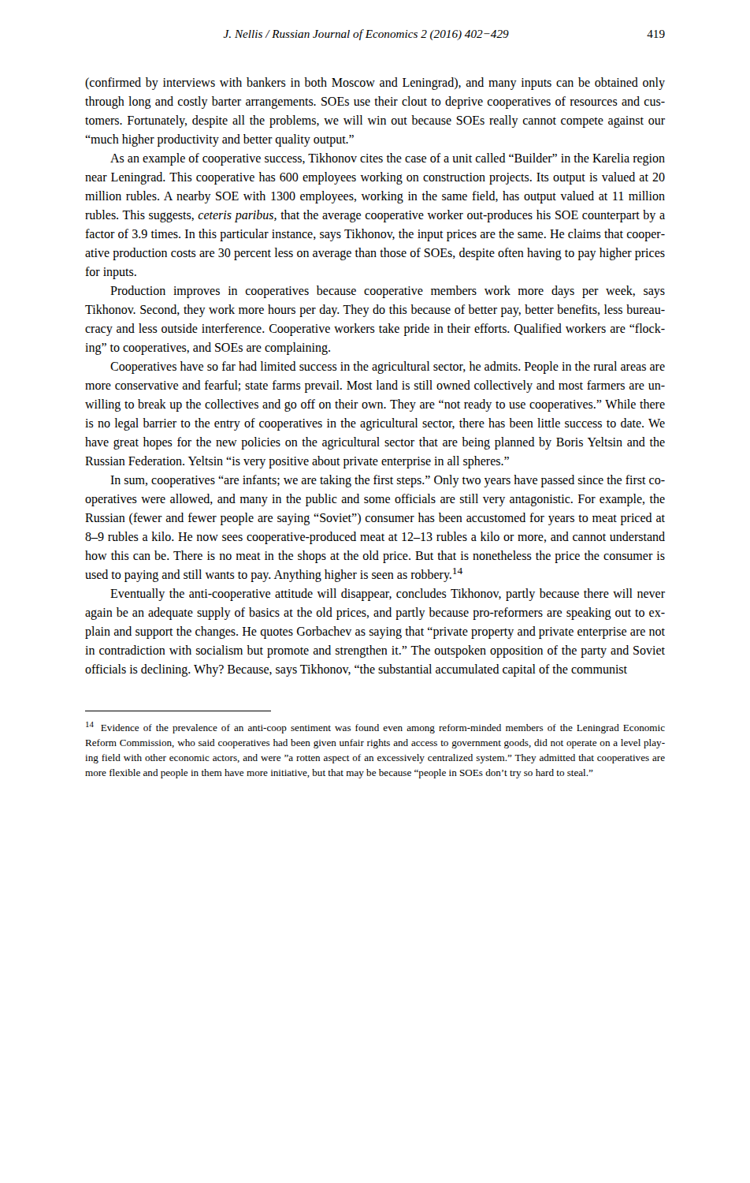J. Nellis / Russian Journal of Economics 2 (2016) 402−429 419
(confirmed by interviews with bankers in both Moscow and Leningrad), and many inputs can be obtained only through long and costly barter arrangements. SOEs use their clout to deprive cooperatives of resources and customers. Fortunately, despite all the problems, we will win out because SOEs really cannot compete against our “much higher productivity and better quality output.”
As an example of cooperative success, Tikhonov cites the case of a unit called “Builder” in the Karelia region near Leningrad. This cooperative has 600 employees working on construction projects. Its output is valued at 20 million rubles. A nearby SOE with 1300 employees, working in the same field, has output valued at 11 million rubles. This suggests, ceteris paribus, that the average cooperative worker out-produces his SOE counterpart by a factor of 3.9 times. In this particular instance, says Tikhonov, the input prices are the same. He claims that cooperative production costs are 30 percent less on average than those of SOEs, despite often having to pay higher prices for inputs.
Production improves in cooperatives because cooperative members work more days per week, says Tikhonov. Second, they work more hours per day. They do this because of better pay, better benefits, less bureaucracy and less outside interference. Cooperative workers take pride in their efforts. Qualified workers are “flocking” to cooperatives, and SOEs are complaining.
Cooperatives have so far had limited success in the agricultural sector, he admits. People in the rural areas are more conservative and fearful; state farms prevail. Most land is still owned collectively and most farmers are unwilling to break up the collectives and go off on their own. They are “not ready to use cooperatives.” While there is no legal barrier to the entry of cooperatives in the agricultural sector, there has been little success to date. We have great hopes for the new policies on the agricultural sector that are being planned by Boris Yeltsin and the Russian Federation. Yeltsin “is very positive about private enterprise in all spheres.”
In sum, cooperatives “are infants; we are taking the first steps.” Only two years have passed since the first cooperatives were allowed, and many in the public and some officials are still very antagonistic. For example, the Russian (fewer and fewer people are saying “Soviet”) consumer has been accustomed for years to meat priced at 8–9 rubles a kilo. He now sees cooperative-produced meat at 12–13 rubles a kilo or more, and cannot understand how this can be. There is no meat in the shops at the old price. But that is nonetheless the price the consumer is used to paying and still wants to pay. Anything higher is seen as robbery.14
Eventually the anti-cooperative attitude will disappear, concludes Tikhonov, partly because there will never again be an adequate supply of basics at the old prices, and partly because pro-reformers are speaking out to explain and support the changes. He quotes Gorbachev as saying that “private property and private enterprise are not in contradiction with socialism but promote and strengthen it.” The outspoken opposition of the party and Soviet officials is declining. Why? Because, says Tikhonov, “the substantial accumulated capital of the communist
14 Evidence of the prevalence of an anti-coop sentiment was found even among reform-minded members of the Leningrad Economic Reform Commission, who said cooperatives had been given unfair rights and access to government goods, did not operate on a level playing field with other economic actors, and were ”a rotten aspect of an excessively centralized system.” They admitted that cooperatives are more flexible and people in them have more initiative, but that may be because “people in SOEs don’t try so hard to steal.”